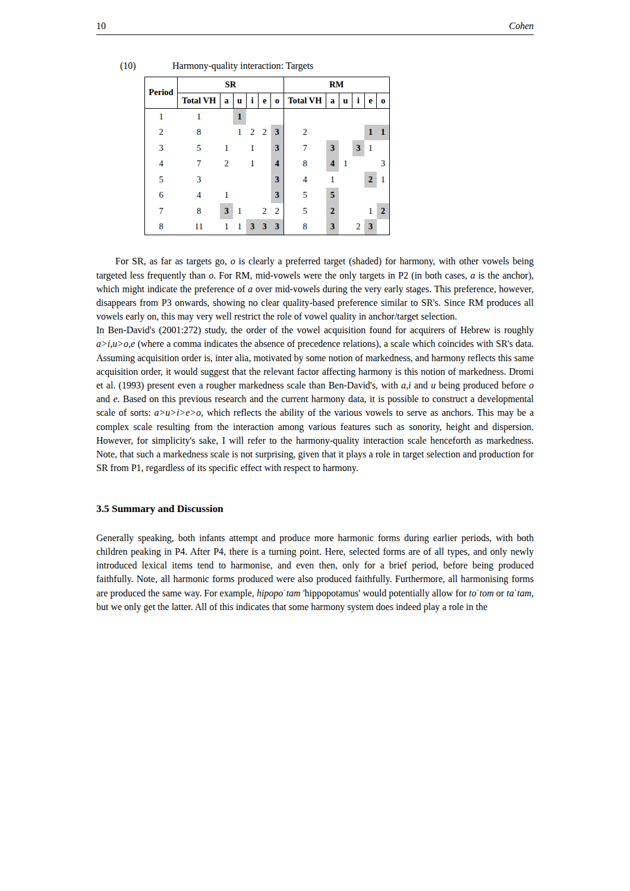10 Cohen
(10) Harmony-quality interaction: Targets
| Period | SR | RM |
| --- | --- | --- |
| Total VH | a | u | i | e | o | Total VH | a | u | i | e | o |
| 1 | 1 | | 1 | | | | | | | | | |
| 2 | 8 | | 1 | 2 | 2 | 3 | 2 | | | | 1 | 1 |
| 3 | 5 | 1 | | 1 | | 3 | 7 | 3 | | 3 | 1 | |
| 4 | 7 | 2 | | 1 | | 4 | 8 | 4 | 1 | | | 3 |
| 5 | 3 | | | | | 3 | 4 | 1 | | | 2 | 1 |
| 6 | 4 | 1 | | | | 3 | 5 | 5 | | | | |
| 7 | 8 | 3 | 1 | | 2 | 2 | 5 | 2 | | | 1 | 2 |
| 8 | 11 | 1 | 1 | 3 | 3 | 3 | 8 | 3 | | 2 | 3 | |
For SR, as far as targets go, o is clearly a preferred target (shaded) for harmony, with other vowels being targeted less frequently than o. For RM, mid-vowels were the only targets in P2 (in both cases, a is the anchor), which might indicate the preference of a over mid-vowels during the very early stages. This preference, however, disappears from P3 onwards, showing no clear quality-based preference similar to SR's. Since RM produces all vowels early on, this may very well restrict the role of vowel quality in anchor/target selection.
In Ben-David's (2001:272) study, the order of the vowel acquisition found for acquirers of Hebrew is roughly a>i,u>o,e (where a comma indicates the absence of precedence relations), a scale which coincides with SR's data. Assuming acquisition order is, inter alia, motivated by some notion of markedness, and harmony reflects this same acquisition order, it would suggest that the relevant factor affecting harmony is this notion of markedness. Dromi et al. (1993) present even a rougher markedness scale than Ben-David's, with a,i and u being produced before o and e. Based on this previous research and the current harmony data, it is possible to construct a developmental scale of sorts: a>u>i>e>o, which reflects the ability of the various vowels to serve as anchors. This may be a complex scale resulting from the interaction among various features such as sonority, height and dispersion. However, for simplicity's sake, I will refer to the harmony-quality interaction scale henceforth as markedness. Note, that such a markedness scale is not surprising, given that it plays a role in target selection and production for SR from P1, regardless of its specific effect with respect to harmony.
3.5 Summary and Discussion
Generally speaking, both infants attempt and produce more harmonic forms during earlier periods, with both children peaking in P4. After P4, there is a turning point. Here, selected forms are of all types, and only newly introduced lexical items tend to harmonise, and even then, only for a brief period, before being produced faithfully. Note, all harmonic forms produced were also produced faithfully. Furthermore, all harmonising forms are produced the same way. For example, hipopoˈtam 'hippopotamus' would potentially allow for toˈtom or taˈtam, but we only get the latter. All of this indicates that some harmony system does indeed play a role in the